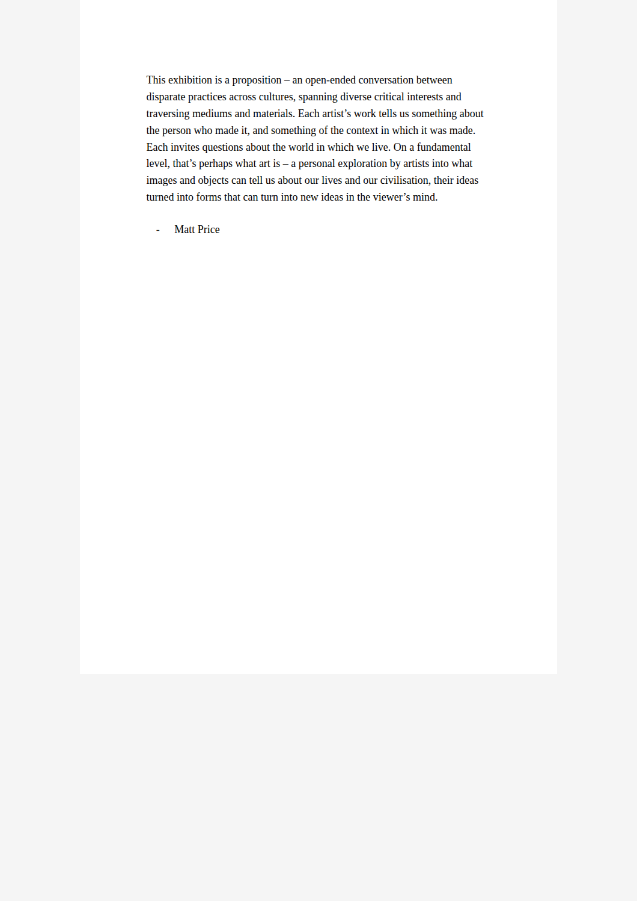This exhibition is a proposition – an open-ended conversation between disparate practices across cultures, spanning diverse critical interests and traversing mediums and materials. Each artist’s work tells us something about the person who made it, and something of the context in which it was made. Each invites questions about the world in which we live. On a fundamental level, that’s perhaps what art is – a personal exploration by artists into what images and objects can tell us about our lives and our civilisation, their ideas turned into forms that can turn into new ideas in the viewer’s mind.
Matt Price